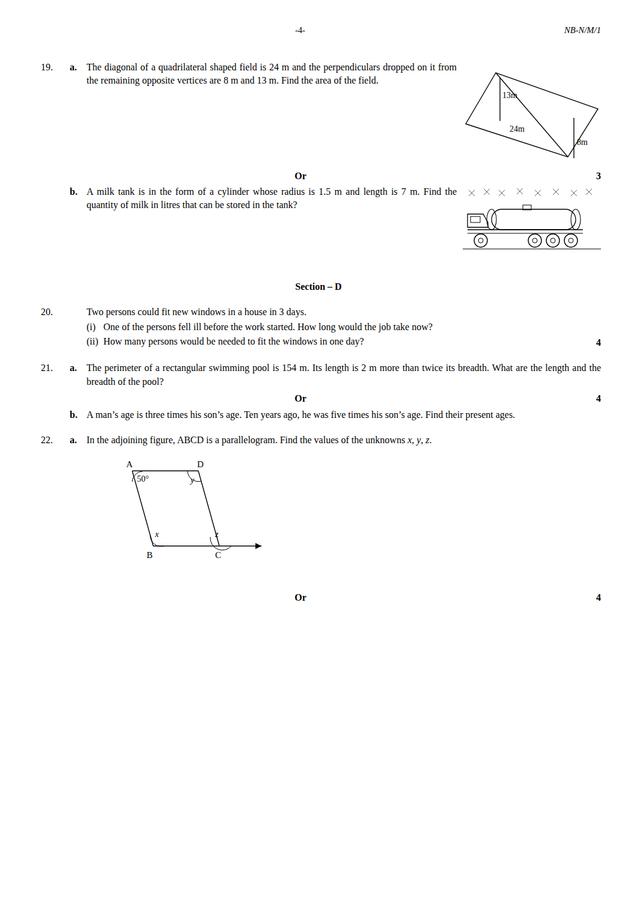-4- NB-N/M/1
19.
a.
The diagonal of a quadrilateral shaped field is 24 m and the perpendiculars dropped on it from the remaining opposite vertices are 8 m and 13 m. Find the area of the field.
13m 24m 8m
Or
3
b.
A milk tank is in the form of a cylinder whose radius is 1.5 m and length is 7 m. Find the quantity of milk in litres that can be stored in the tank?
Section – D
20.
Two persons could fit new windows in a house in 3 days.
(i) One of the persons fell ill before the work started. How long would the job take now?
(ii) How many persons would be needed to fit the windows in one day?
4
21.
a.
The perimeter of a rectangular swimming pool is 154 m. Its length is 2 m more than twice its breadth. What are the length and the breadth of the pool?
Or
4
b.
A man’s age is three times his son’s age. Ten years ago, he was five times his son’s age. Find their present ages.
22.
a.
In the adjoining figure, ABCD is a parallelogram. Find the values of the unknowns x, y, z.
50° y x z A D B C
Or
4